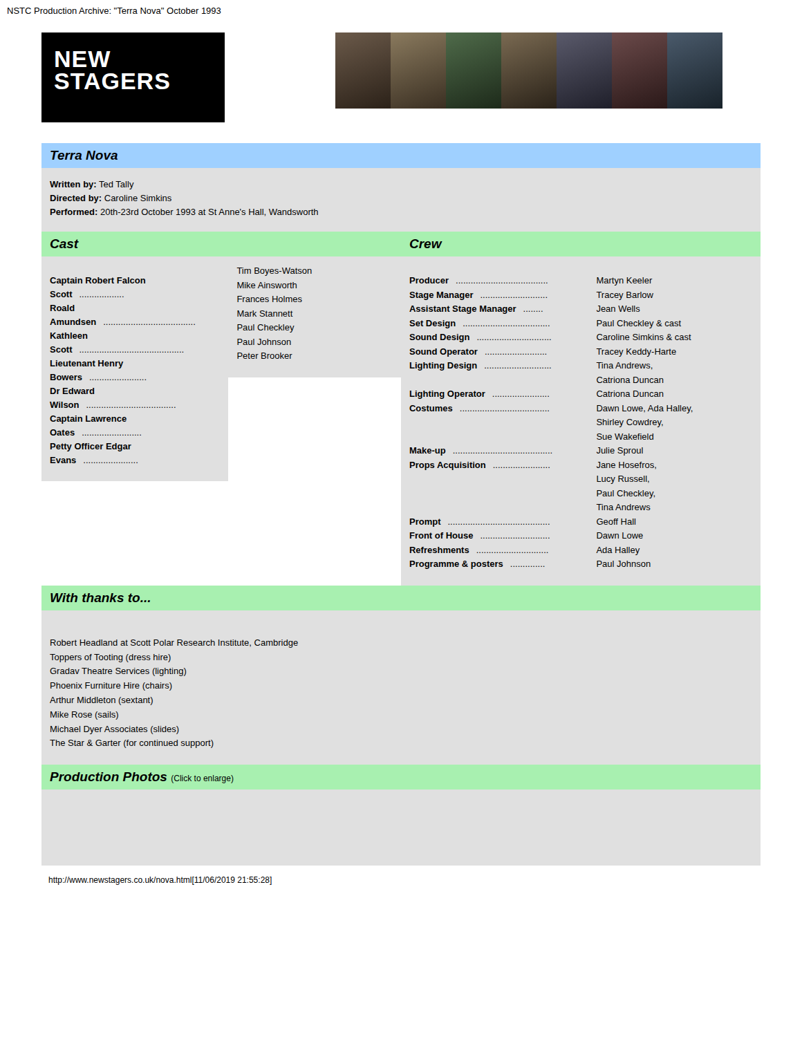NSTC Production Archive: "Terra Nova" October 1993
NEW
STAGERS
Terra Nova
Written by: Ted Tally
Directed by: Caroline Simkins
Performed: 20th-23rd October 1993 at St Anne's Hall, Wandsworth
| Cast | | Crew | |
| / Captain Robert Falcon Scott .................. / / Roald Amundsen ..................................... / / Kathleen Scott .......................................... / / Lieutenant Henry Bowers ....................... / / Dr Edward Wilson .................................... / / Captain Lawrence Oates ........................ / / Petty Officer Edgar Evans ...................... / | / Tim Boyes-Watson / / Mike Ainsworth / / Frances Holmes / / Mark Stannett / / Paul Checkley / / Paul Johnson / / Peter Brooker / | / Producer ..................................... / / Stage Manager ........................... / / Assistant Stage Manager ........ / / Set Design ................................... / / Sound Design .............................. / / Sound Operator ......................... / / Lighting Design ........................... / / Lighting Operator ....................... / / Costumes .................................... / / Make-up ........................................ / / Props Acquisition ....................... / / Prompt ......................................... / / Front of House ............................ / / Refreshments ............................. / / Programme & posters .............. / | / Martyn Keeler / / Tracey Barlow / / Jean Wells / / Paul Checkley & cast / / Caroline Simkins & cast / / Tracey Keddy-Harte / / Tina Andrews, / / Catriona Duncan / / Catriona Duncan / / Dawn Lowe, Ada Halley, / / Shirley Cowdrey, / / Sue Wakefield / / Julie Sproul / / Jane Hosefros, / / Lucy Russell, / / Paul Checkley, / / Tina Andrews / / Geoff Hall / / Dawn Lowe / / Ada Halley / / Paul Johnson / |
With thanks to...
Robert Headland at Scott Polar Research Institute, Cambridge
Toppers of Tooting (dress hire)
Gradav Theatre Services (lighting)
Phoenix Furniture Hire (chairs)
Arthur Middleton (sextant)
Mike Rose (sails)
Michael Dyer Associates (slides)
The Star & Garter (for continued support)
Production Photos (Click to enlarge)
http://www.newstagers.co.uk/nova.html[11/06/2019 21:55:28]